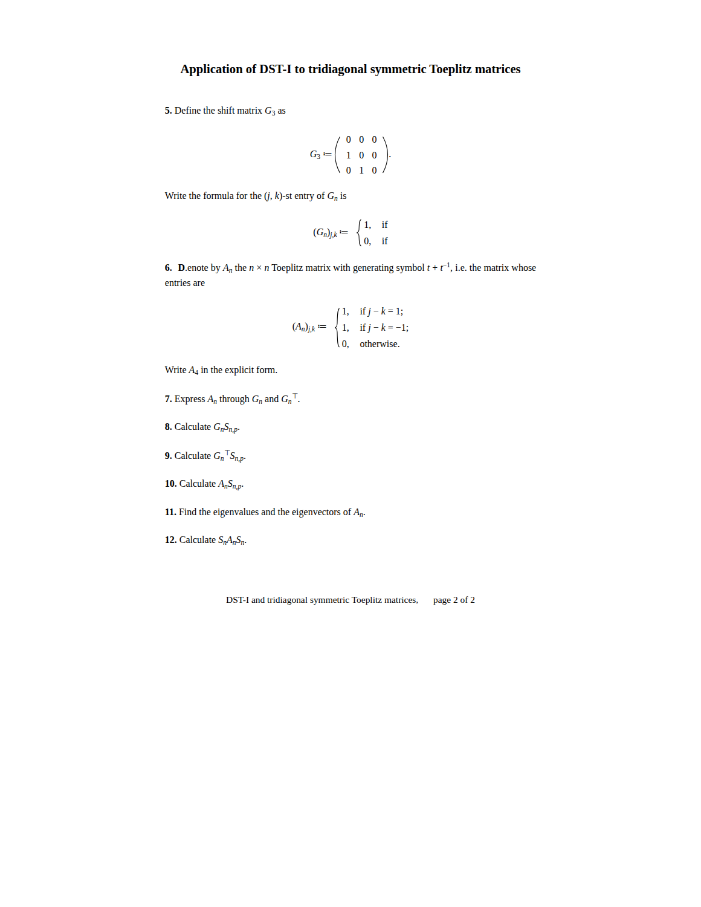Application of DST-I to tridiagonal symmetric Toeplitz matrices
5. Define the shift matrix G 3 as
G 3≔
| 0 | 0 | 0 |
| 1 | 0 | 0 |
| 0 | 1 | 0 |
.
Write the formula for the (j, k)-st entry of Gn is
(Gn)j,k≔
| 1, | if |
| 0, | if |
6. D.enote by An the n × n Toeplitz matrix with generating symbol t + t−1, i.e. the matrix whose entries are
(An)j,k≔
| 1, | if j − k = 1; |
| 1, | if j − k = −1; |
| 0, | otherwise. |
Write A 4 in the explicit form.
7. Express An through Gn and Gn⊤.
8. Calculate GnSn,p.
9. Calculate Gn⊤Sn,p.
10. Calculate AnSn,p.
11. Find the eigenvalues and the eigenvectors of An.
12. Calculate SnAnSn.
DST-I and tridiagonal symmetric Toeplitz matrices, page 2 of 2